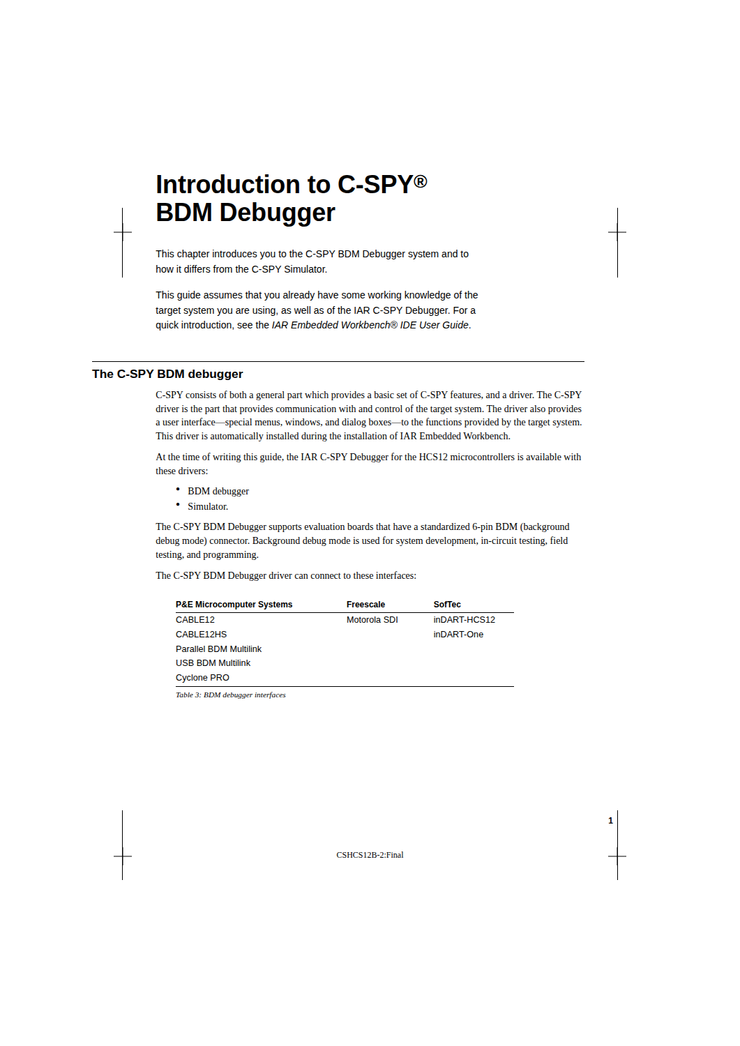Introduction to C-SPY®
BDM Debugger
This chapter introduces you to the C-SPY BDM Debugger system and to how it differs from the C-SPY Simulator.
This guide assumes that you already have some working knowledge of the target system you are using, as well as of the IAR C-SPY Debugger. For a quick introduction, see the IAR Embedded Workbench® IDE User Guide.
The C-SPY BDM debugger
C-SPY consists of both a general part which provides a basic set of C-SPY features, and a driver. The C-SPY driver is the part that provides communication with and control of the target system. The driver also provides a user interface—special menus, windows, and dialog boxes—to the functions provided by the target system. This driver is automatically installed during the installation of IAR Embedded Workbench.
At the time of writing this guide, the IAR C-SPY Debugger for the HCS12 microcontrollers is available with these drivers:
BDM debugger
Simulator.
The C-SPY BDM Debugger supports evaluation boards that have a standardized 6-pin BDM (background debug mode) connector. Background debug mode is used for system development, in-circuit testing, field testing, and programming.
The C-SPY BDM Debugger driver can connect to these interfaces:
| P&E Microcomputer Systems | Freescale | SofTec |
| --- | --- | --- |
| CABLE12 | Motorola SDI | inDART-HCS12 |
| CABLE12HS | | inDART-One |
| Parallel BDM Multilink | | |
| USB BDM Multilink | | |
| Cyclone PRO | | |
Table 3: BDM debugger interfaces
1
CSHCS12B-2:Final